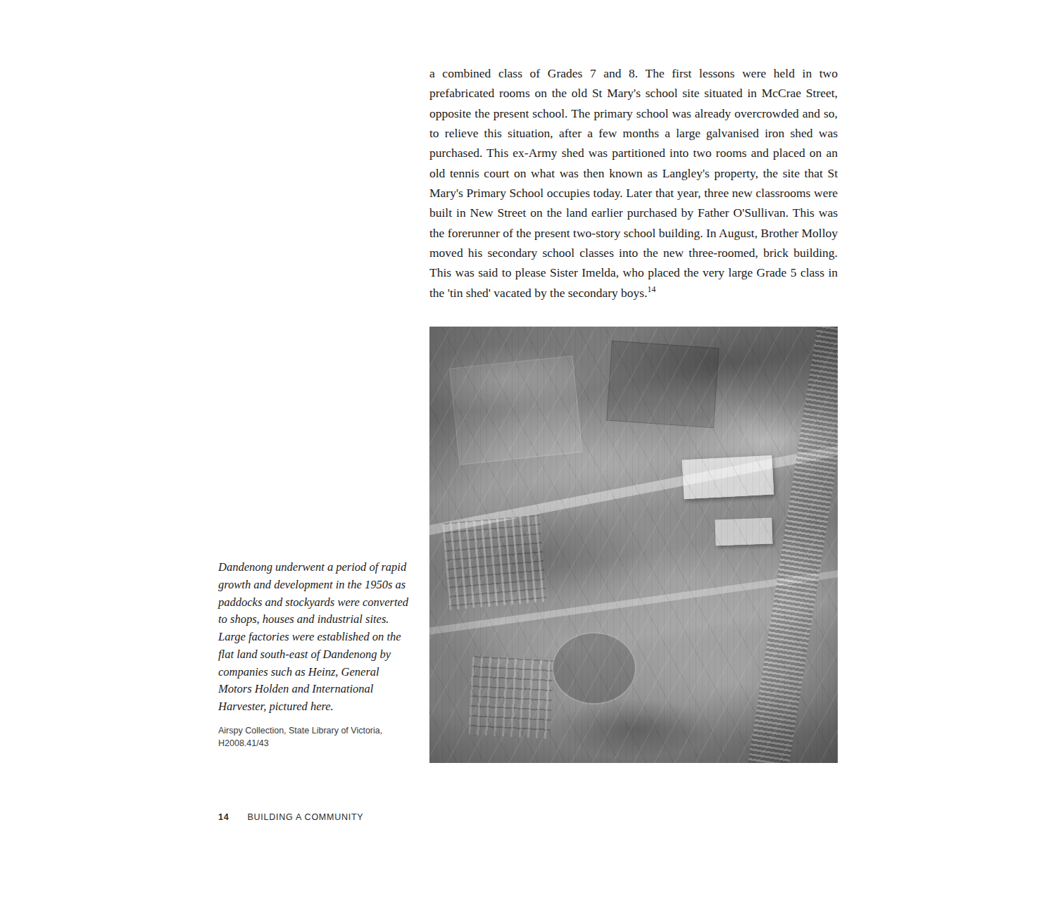a combined class of Grades 7 and 8. The first lessons were held in two prefabricated rooms on the old St Mary's school site situated in McCrae Street, opposite the present school. The primary school was already overcrowded and so, to relieve this situation, after a few months a large galvanised iron shed was purchased. This ex-Army shed was partitioned into two rooms and placed on an old tennis court on what was then known as Langley's property, the site that St Mary's Primary School occupies today. Later that year, three new classrooms were built in New Street on the land earlier purchased by Father O'Sullivan. This was the forerunner of the present two-story school building. In August, Brother Molloy moved his secondary school classes into the new three-roomed, brick building. This was said to please Sister Imelda, who placed the very large Grade 5 class in the 'tin shed' vacated by the secondary boys.14
Dandenong underwent a period of rapid growth and development in the 1950s as paddocks and stockyards were converted to shops, houses and industrial sites. Large factories were established on the flat land south-east of Dandenong by companies such as Heinz, General Motors Holden and International Harvester, pictured here.
Airspy Collection, State Library of Victoria, H2008.41/43
14 BUILDING A COMMUNITY